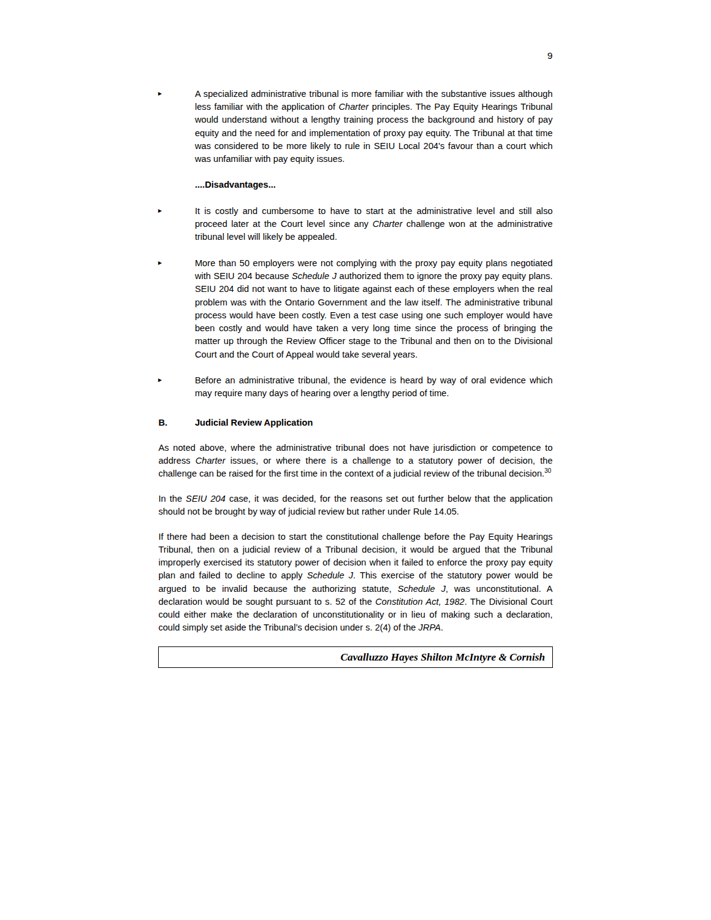9
A specialized administrative tribunal is more familiar with the substantive issues although less familiar with the application of Charter principles. The Pay Equity Hearings Tribunal would understand without a lengthy training process the background and history of pay equity and the need for and implementation of proxy pay equity. The Tribunal at that time was considered to be more likely to rule in SEIU Local 204's favour than a court which was unfamiliar with pay equity issues.
....Disadvantages...
It is costly and cumbersome to have to start at the administrative level and still also proceed later at the Court level since any Charter challenge won at the administrative tribunal level will likely be appealed.
More than 50 employers were not complying with the proxy pay equity plans negotiated with SEIU 204 because Schedule J authorized them to ignore the proxy pay equity plans. SEIU 204 did not want to have to litigate against each of these employers when the real problem was with the Ontario Government and the law itself. The administrative tribunal process would have been costly. Even a test case using one such employer would have been costly and would have taken a very long time since the process of bringing the matter up through the Review Officer stage to the Tribunal and then on to the Divisional Court and the Court of Appeal would take several years.
Before an administrative tribunal, the evidence is heard by way of oral evidence which may require many days of hearing over a lengthy period of time.
B. Judicial Review Application
As noted above, where the administrative tribunal does not have jurisdiction or competence to address Charter issues, or where there is a challenge to a statutory power of decision, the challenge can be raised for the first time in the context of a judicial review of the tribunal decision.30
In the SEIU 204 case, it was decided, for the reasons set out further below that the application should not be brought by way of judicial review but rather under Rule 14.05.
If there had been a decision to start the constitutional challenge before the Pay Equity Hearings Tribunal, then on a judicial review of a Tribunal decision, it would be argued that the Tribunal improperly exercised its statutory power of decision when it failed to enforce the proxy pay equity plan and failed to decline to apply Schedule J. This exercise of the statutory power would be argued to be invalid because the authorizing statute, Schedule J, was unconstitutional. A declaration would be sought pursuant to s. 52 of the Constitution Act, 1982. The Divisional Court could either make the declaration of unconstitutionality or in lieu of making such a declaration, could simply set aside the Tribunal’s decision under s. 2(4) of the JRPA.
Cavalluzzo Hayes Shilton McIntyre & Cornish